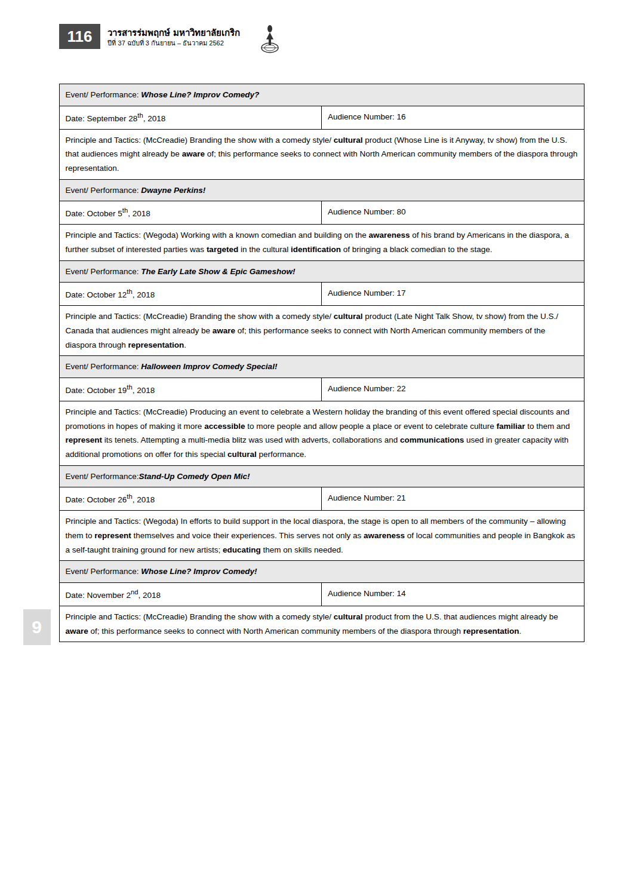116
วารสารร่มพฤกษ์ มหาวิทยาลัยเกริก
ปีที่ 37 ฉบับที่ 3 กันยายน – ธันวาคม 2562
9
| Event/ Performance: Whose Line? Improv Comedy? |
| Date: September 28 th , 2018 | Audience Number: 16 |
| Principle and Tactics: (McCreadie) Branding the show with a comedy style/ cultural product (Whose Line is it Anyway, tv show) from the U.S. that audiences might already be aware of; this performance seeks to connect with North American community members of the diaspora through representation. |
| Event/ Performance: Dwayne Perkins! |
| Date: October 5 th , 2018 | Audience Number: 80 |
| Principle and Tactics: (Wegoda) Working with a known comedian and building on the awareness of his brand by Americans in the diaspora, a further subset of interested parties was targeted in the cultural identification of bringing a black comedian to the stage. |
| Event/ Performance: The Early Late Show & Epic Gameshow! |
| Date: October 12 th , 2018 | Audience Number: 17 |
| Principle and Tactics: (McCreadie) Branding the show with a comedy style/ cultural product (Late Night Talk Show, tv show) from the U.S./ Canada that audiences might already be aware of; this performance seeks to connect with North American community members of the diaspora through representation . |
| Event/ Performance: Halloween Improv Comedy Special! |
| Date: October 19 th , 2018 | Audience Number: 22 |
| Principle and Tactics: (McCreadie) Producing an event to celebrate a Western holiday the branding of this event offered special discounts and promotions in hopes of making it more accessible to more people and allow people a place or event to celebrate culture familiar to them and represent its tenets. Attempting a multi-media blitz was used with adverts, collaborations and communications used in greater capacity with additional promotions on offer for this special cultural performance. |
| Event/ Performance: Stand-Up Comedy Open Mic! |
| Date: October 26 th , 2018 | Audience Number: 21 |
| Principle and Tactics: (Wegoda) In efforts to build support in the local diaspora, the stage is open to all members of the community – allowing them to represent themselves and voice their experiences. This serves not only as awareness of local communities and people in Bangkok as a self-taught training ground for new artists; educating them on skills needed. |
| Event/ Performance: Whose Line? Improv Comedy! |
| Date: November 2 nd , 2018 | Audience Number: 14 |
| Principle and Tactics: (McCreadie) Branding the show with a comedy style/ cultural product from the U.S. that audiences might already be aware of; this performance seeks to connect with North American community members of the diaspora through representation . |